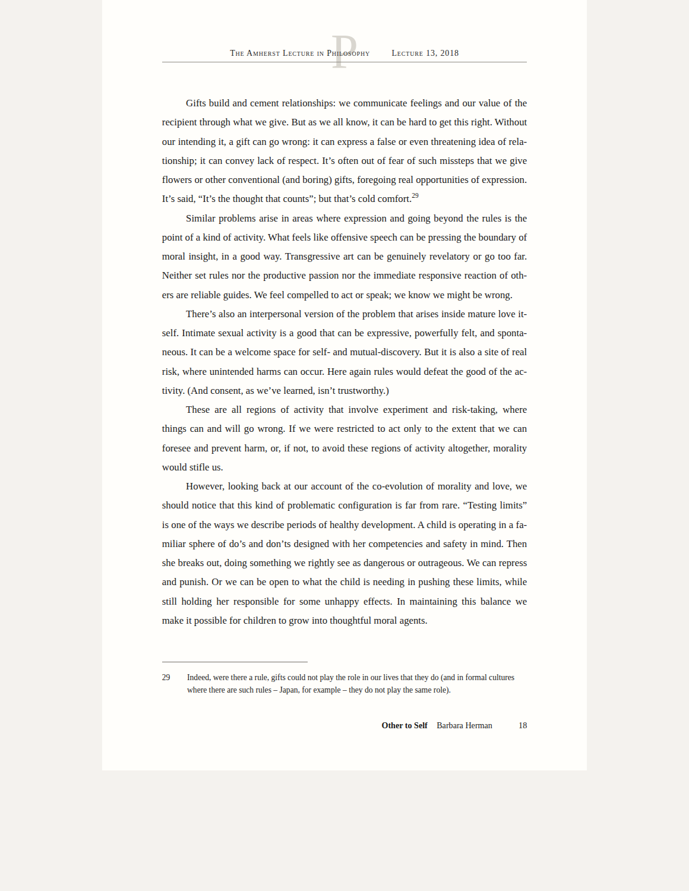P
The Amherst Lecture in Philosophy Lecture 13, 2018
Gifts build and cement relationships: we communicate feelings and our value of the recipient through what we give. But as we all know, it can be hard to get this right. Without our intending it, a gift can go wrong: it can express a false or even threatening idea of relationship; it can convey lack of respect. It’s often out of fear of such missteps that we give flowers or other conventional (and boring) gifts, foregoing real opportunities of expression. It’s said, “It’s the thought that counts”; but that’s cold comfort.29
Similar problems arise in areas where expression and going beyond the rules is the point of a kind of activity. What feels like offensive speech can be pressing the boundary of moral insight, in a good way. Transgressive art can be genuinely revelatory or go too far. Neither set rules nor the productive passion nor the immediate responsive reaction of others are reliable guides. We feel compelled to act or speak; we know we might be wrong.
There’s also an interpersonal version of the problem that arises inside mature love itself. Intimate sexual activity is a good that can be expressive, powerfully felt, and spontaneous. It can be a welcome space for self- and mutual-discovery. But it is also a site of real risk, where unintended harms can occur. Here again rules would defeat the good of the activity. (And consent, as we’ve learned, isn’t trustworthy.)
These are all regions of activity that involve experiment and risk-taking, where things can and will go wrong. If we were restricted to act only to the extent that we can foresee and prevent harm, or, if not, to avoid these regions of activity altogether, morality would stifle us.
However, looking back at our account of the co-evolution of morality and love, we should notice that this kind of problematic configuration is far from rare. “Testing limits” is one of the ways we describe periods of healthy development. A child is operating in a familiar sphere of do’s and don’ts designed with her competencies and safety in mind. Then she breaks out, doing something we rightly see as dangerous or outrageous. We can repress and punish. Or we can be open to what the child is needing in pushing these limits, while still holding her responsible for some unhappy effects. In maintaining this balance we make it possible for children to grow into thoughtful moral agents.
29
Indeed, were there a rule, gifts could not play the role in our lives that they do (and in formal cultures where there are such rules – Japan, for example – they do not play the same role).
Other to Self Barbara Herman 18